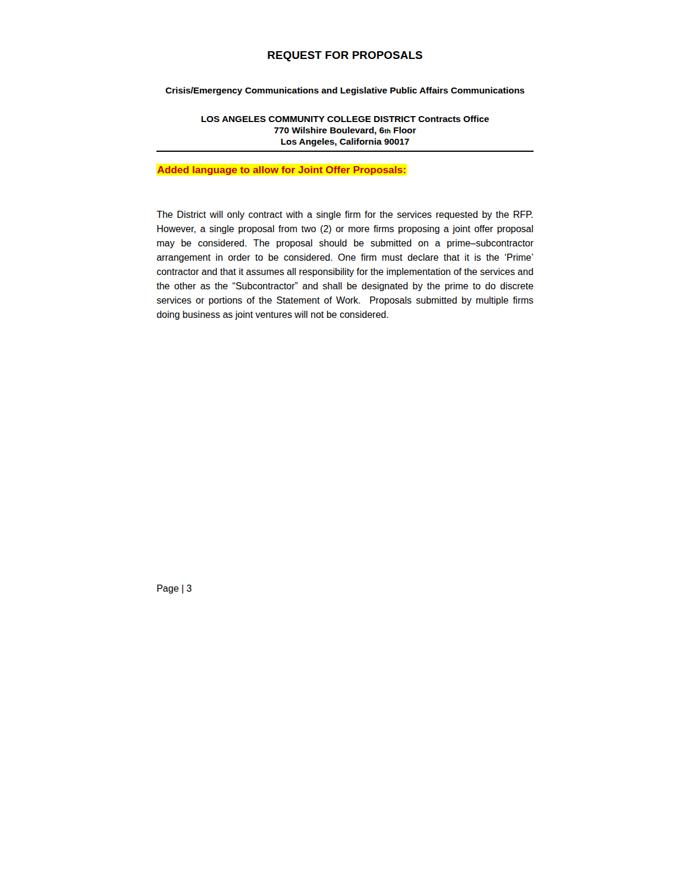REQUEST FOR PROPOSALS
Crisis/Emergency Communications and Legislative Public Affairs Communications
LOS ANGELES COMMUNITY COLLEGE DISTRICT Contracts Office
770 Wilshire Boulevard, 6th Floor
Los Angeles, California 90017
Added language to allow for Joint Offer Proposals:
The District will only contract with a single firm for the services requested by the RFP. However, a single proposal from two (2) or more firms proposing a joint offer proposal may be considered. The proposal should be submitted on a prime–subcontractor arrangement in order to be considered. One firm must declare that it is the ‘Prime’ contractor and that it assumes all responsibility for the implementation of the services and the other as the “Subcontractor” and shall be designated by the prime to do discrete services or portions of the Statement of Work. Proposals submitted by multiple firms doing business as joint ventures will not be considered.
Page | 3